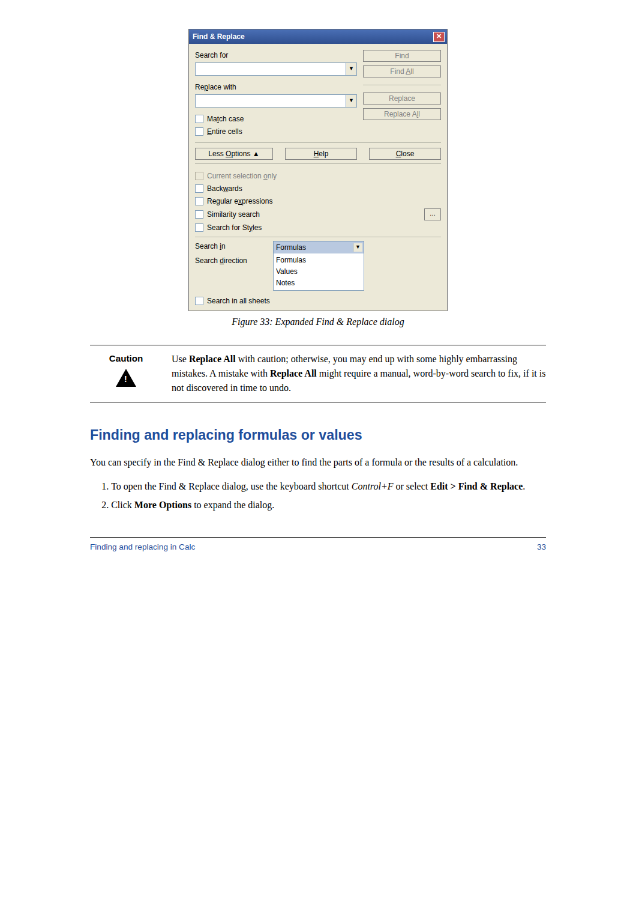Find & Replace ✕
Search for
▼
Replace with
▼
Match case
Entire cells
Find Find All
Replace Replace All
Less Options ▲ Help Close
Current selection only
Backwards
Regular expressions
Similarity search …
Search for Styles
Search in
Search direction
Formulas▼
Formulas
Values
Notes
Search in all sheets
Figure 33: Expanded Find & Replace dialog
Caution
Use Replace All with caution; otherwise, you may end up with some highly embarrassing mistakes. A mistake with Replace All might require a manual, word-by-word search to fix, if it is not discovered in time to undo.
Finding and replacing formulas or values
You can specify in the Find & Replace dialog either to find the parts of a formula or the results of a calculation.
To open the Find & Replace dialog, use the keyboard shortcut Control+F or select Edit > Find & Replace.
Click More Options to expand the dialog.
Finding and replacing in Calc 33